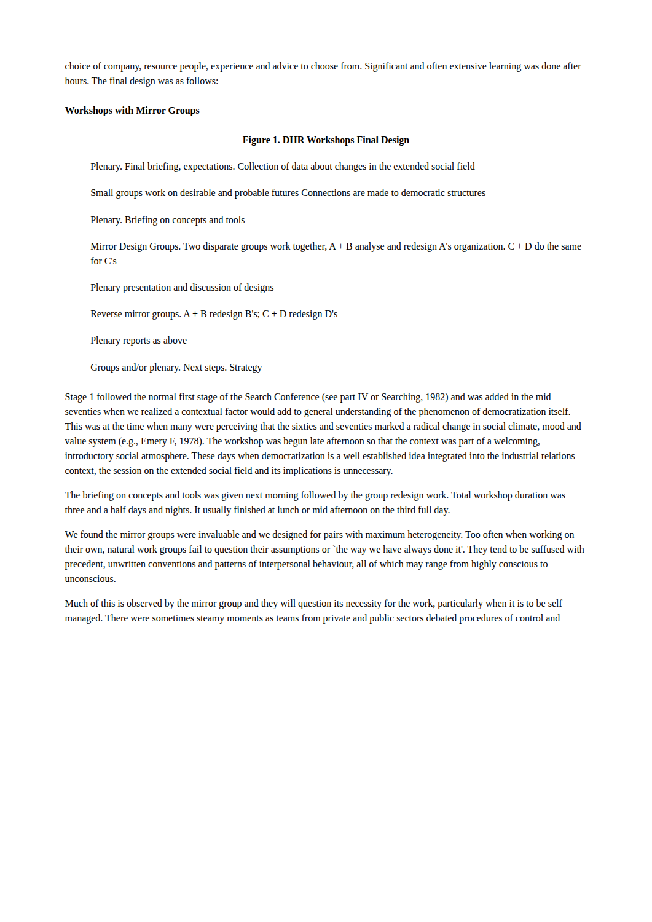choice of company, resource people, experience and advice to choose from. Significant and often extensive learning was done after hours. The final design was as follows:
Workshops with Mirror Groups
Figure 1. DHR Workshops Final Design
Plenary. Final briefing, expectations. Collection of data about changes in the extended social field
Small groups work on desirable and probable futures Connections are made to democratic structures
Plenary. Briefing on concepts and tools
Mirror Design Groups. Two disparate groups work together, A + B analyse and redesign A's organization. C + D do the same for C's
Plenary presentation and discussion of designs
Reverse mirror groups. A + B redesign B's; C + D redesign D's
Plenary reports as above
Groups and/or plenary. Next steps. Strategy
Stage 1 followed the normal first stage of the Search Conference (see part IV or Searching, 1982) and was added in the mid seventies when we realized a contextual factor would add to general understanding of the phenomenon of democratization itself. This was at the time when many were perceiving that the sixties and seventies marked a radical change in social climate, mood and value system (e.g., Emery F, 1978). The workshop was begun late afternoon so that the context was part of a welcoming, introductory social atmosphere. These days when democratization is a well established idea integrated into the industrial relations context, the session on the extended social field and its implications is unnecessary.
The briefing on concepts and tools was given next morning followed by the group redesign work. Total workshop duration was three and a half days and nights. It usually finished at lunch or mid afternoon on the third full day.
We found the mirror groups were invaluable and we designed for pairs with maximum heterogeneity. Too often when working on their own, natural work groups fail to question their assumptions or `the way we have always done it'. They tend to be suffused with precedent, unwritten conventions and patterns of interpersonal behaviour, all of which may range from highly conscious to unconscious.
Much of this is observed by the mirror group and they will question its necessity for the work, particularly when it is to be self managed. There were sometimes steamy moments as teams from private and public sectors debated procedures of control and